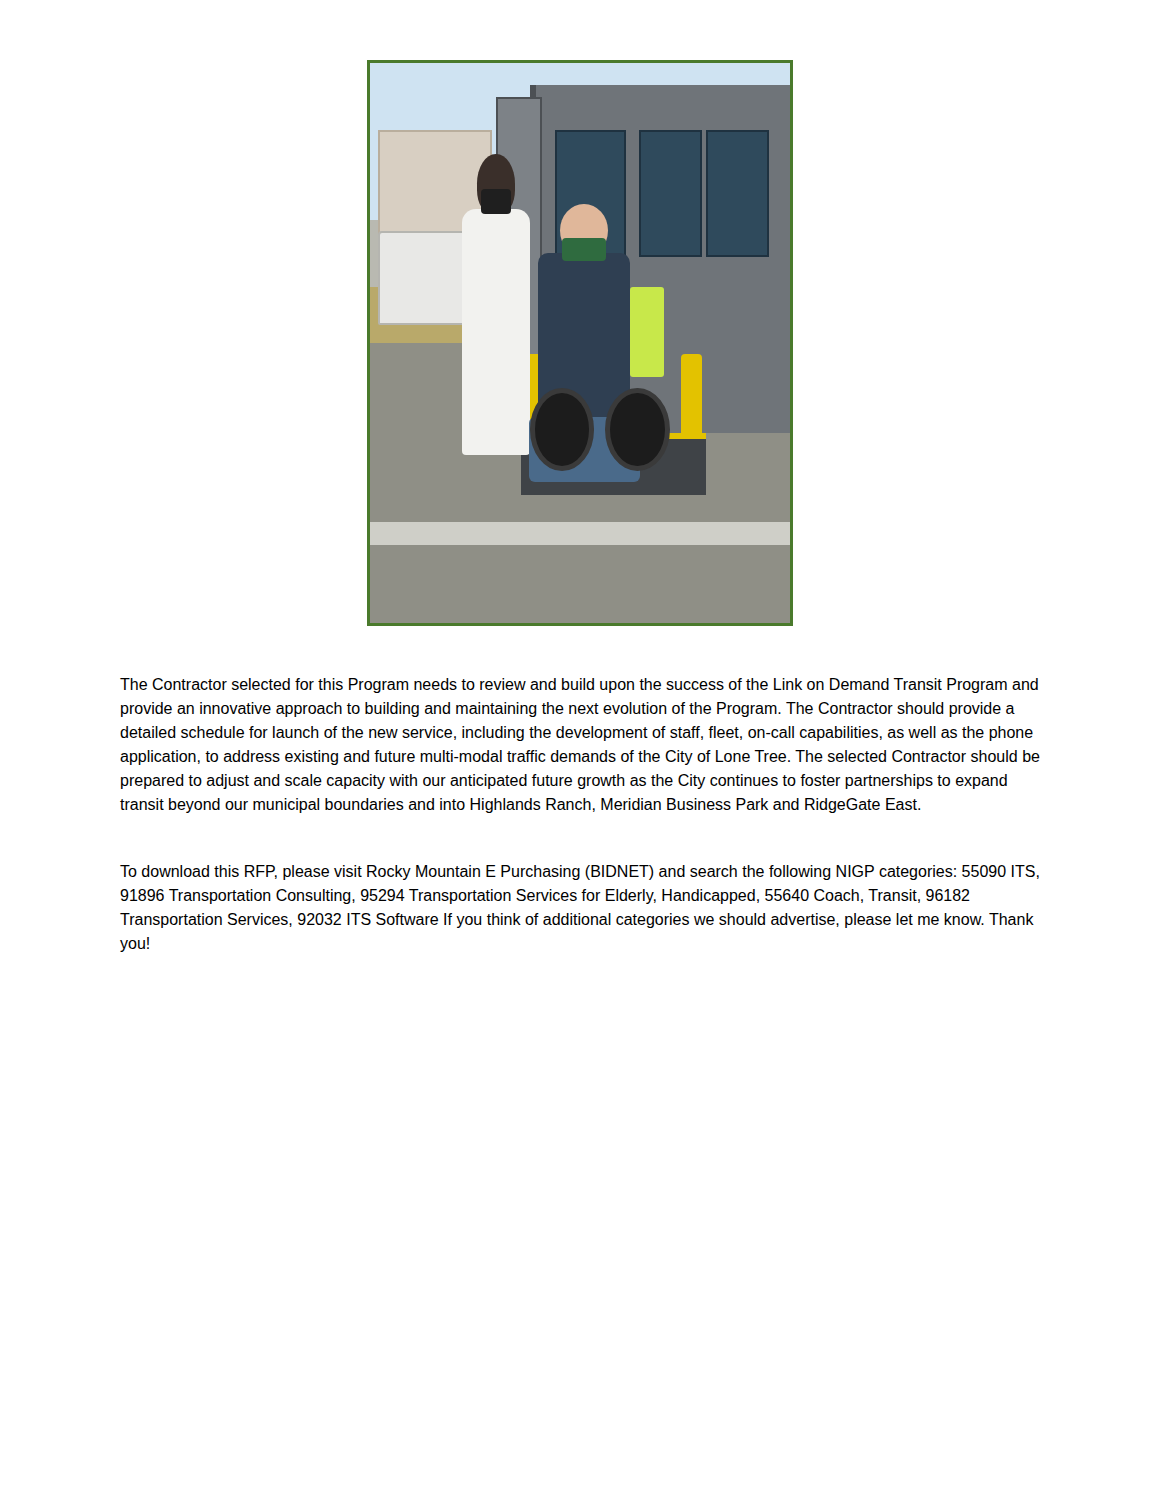The Contractor selected for this Program needs to review and build upon the success of the Link on Demand Transit Program and provide an innovative approach to building and maintaining the next evolution of the Program. The Contractor should provide a detailed schedule for launch of the new service, including the development of staff, fleet, on-call capabilities, as well as the phone application, to address existing and future multi-modal traffic demands of the City of Lone Tree. The selected Contractor should be prepared to adjust and scale capacity with our anticipated future growth as the City continues to foster partnerships to expand transit beyond our municipal boundaries and into Highlands Ranch, Meridian Business Park and RidgeGate East.
To download this RFP, please visit Rocky Mountain E Purchasing (BIDNET) and search the following NIGP categories: 55090 ITS, 91896 Transportation Consulting, 95294 Transportation Services for Elderly, Handicapped, 55640 Coach, Transit, 96182 Transportation Services, 92032 ITS Software If you think of additional categories we should advertise, please let me know. Thank you!